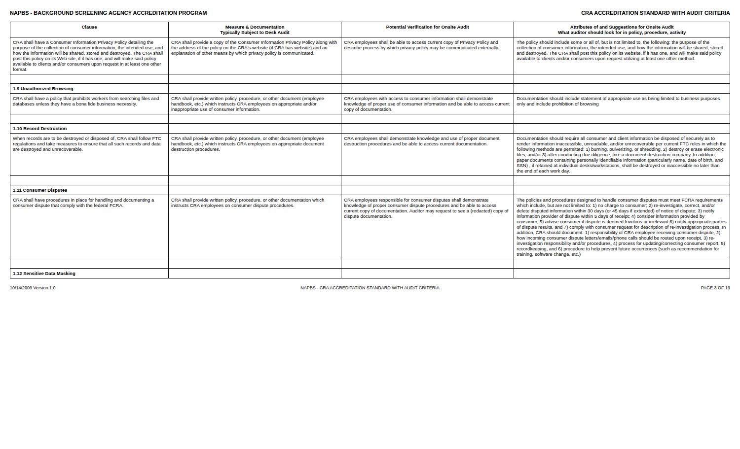NAPBS - BACKGROUND SCREENING AGENCY ACCREDITATION PROGRAM
CRA ACCREDITATION STANDARD WITH AUDIT CRITERIA
| Clause | Measure & Documentation Typically Subject to Desk Audit | Potential Verification for Onsite Audit | Attributes of and Suggestions for Onsite Audit What auditor should look for in policy, procedure, activity |
| --- | --- | --- | --- |
| CRA shall have a Consumer Information Privacy Policy detailing the purpose of the collection of consumer information, the intended use, and how the information will be shared, stored and destroyed. The CRA shall post this policy on its Web site, if it has one, and will make said policy available to clients and/or consumers upon request in at least one other format. | CRA shall provide a copy of the Consumer Information Privacy Policy along with the address of the policy on the CRA's website (if CRA has website) and an explanation of other means by which privacy policy is communicated. | CRA employees shall be able to access current copy of Privacy Policy and describe process by which privacy policy may be communicated externally. | The policy should include some or all of, but is not limited to, the following: the purpose of the collection of consumer information, the intended use, and how the information will be shared, stored and destroyed. The CRA shall post this policy on its website, if it has one, and will make said policy available to clients and/or consumers upon request utilizing at least one other method. |
| 1.9 Unauthorized Browsing | | | |
| CRA shall have a policy that prohibits workers from searching files and databases unless they have a bona fide business necessity. | CRA shall provide written policy, procedure, or other document (employee handbook, etc.) which instructs CRA employees on appropriate and/or inappropriate use of consumer information. | CRA employees with access to consumer information shall demonstrate knowledge of proper use of consumer information and be able to access current copy of documentation. | Documentation should include statement of appropriate use as being limited to business purposes only and include prohibition of browsing |
| 1.10 Record Destruction | | | |
| When records are to be destroyed or disposed of, CRA shall follow FTC regulations and take measures to ensure that all such records and data are destroyed and unrecoverable. | CRA shall provide written policy, procedure, or other document (employee handbook, etc.) which instructs CRA employees on appropriate document destruction procedures. | CRA employees shall demonstrate knowledge and use of proper document destruction procedures and be able to access current documentation. | Documentation should require all consumer and client information be disposed of securely as to render information inaccessible, unreadable, and/or unrecoverable per current FTC rules in which the following methods are permitted: 1) burning, pulverizing, or shredding, 2) destroy or erase electronic files, and/or 3) after conducting due diligence, hire a document destruction company. In addition, paper documents containing personally identifiable information (particularly name, date of birth, and SSN) , if retained at individual desks/workstations, shall be destroyed or inaccessible no later than the end of each work day. |
| 1.11 Consumer Disputes | | | |
| CRA shall have procedures in place for handling and documenting a consumer dispute that comply with the federal FCRA. | CRA shall provide written policy, procedure, or other documentation which instructs CRA employees on consumer dispute procedures. | CRA employees responsible for consumer disputes shall demonstrate knowledge of proper consumer dispute procedures and be able to access current copy of documentation. Auditor may request to see a (redacted) copy of dispute documentation. | The policies and procedures designed to handle consumer disputes must meet FCRA requirements which include, but are not limited to: 1) no charge to consumer; 2) re-investigate, correct, and/or delete disputed information within 30 days (or 45 days if extended) of notice of dispute; 3) notify information provider of dispute within 5 days of receipt; 4) consider information provided by consumer, 5) advise consumer if dispute is deemed frivolous or irrelevant 6) notify appropriate parties of dispute results, and 7) comply with consumer request for description of re-investigation process. In addition, CRA should document: 1) responsibility of CRA employee receiving consumer dispute, 2) how incoming consumer dispute letters/emails/phone calls should be routed upon receipt, 3) re-investigation responsibility and/or procedures, 4) process for updating/correcting consumer report, 5) recordkeeping, and 6) procedure to help prevent future occurrences (such as recommendation for training, software change, etc.) |
| 1.12 Sensitive Data Masking | | | |
10/14/2009 Version 1.0
NAPBS - CRA ACCREDITATION STANDARD WITH AUDIT CRITERIA
PAGE 3 OF 19